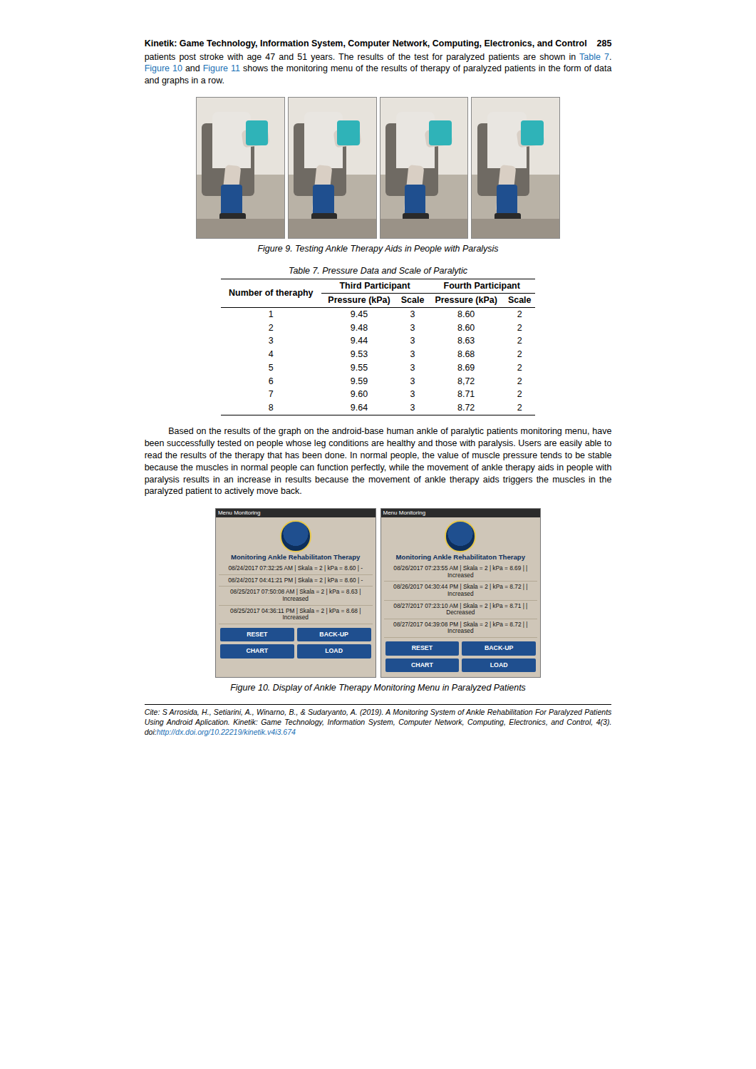Kinetik: Game Technology, Information System, Computer Network, Computing, Electronics, and Control
285
patients post stroke with age 47 and 51 years. The results of the test for paralyzed patients are shown in Table 7. Figure 10 and Figure 11 shows the monitoring menu of the results of therapy of paralyzed patients in the form of data and graphs in a row.
Figure 9. Testing Ankle Therapy Aids in People with Paralysis
Table 7. Pressure Data and Scale of Paralytic
| Number of theraphy | Third Participant | Fourth Participant |
| --- | --- | --- |
| Pressure (kPa) | Scale | Pressure (kPa) | Scale |
| 1 | 9.45 | 3 | 8.60 | 2 |
| 2 | 9.48 | 3 | 8.60 | 2 |
| 3 | 9.44 | 3 | 8.63 | 2 |
| 4 | 9.53 | 3 | 8.68 | 2 |
| 5 | 9.55 | 3 | 8.69 | 2 |
| 6 | 9.59 | 3 | 8,72 | 2 |
| 7 | 9.60 | 3 | 8.71 | 2 |
| 8 | 9.64 | 3 | 8.72 | 2 |
Based on the results of the graph on the android-base human ankle of paralytic patients monitoring menu, have been successfully tested on people whose leg conditions are healthy and those with paralysis. Users are easily able to read the results of the therapy that has been done. In normal people, the value of muscle pressure tends to be stable because the muscles in normal people can function perfectly, while the movement of ankle therapy aids in people with paralysis results in an increase in results because the movement of ankle therapy aids triggers the muscles in the paralyzed patient to actively move back.
Menu Monitoring
Monitoring Ankle Rehabilitaton Therapy
08/24/2017 07:32:25 AM | Skala = 2 | kPa = 8.60 | -
08/24/2017 04:41:21 PM | Skala = 2 | kPa = 8.60 | -
08/25/2017 07:50:08 AM | Skala = 2 | kPa = 8.63 | Increased
08/25/2017 04:36:11 PM | Skala = 2 | kPa = 8.68 | Increased
RESET
BACK-UP
CHART
LOAD
Menu Monitoring
Monitoring Ankle Rehabilitaton Therapy
08/26/2017 07:23:55 AM | Skala = 2 | kPa = 8.69 | | Increased
08/26/2017 04:30:44 PM | Skala = 2 | kPa = 8.72 | | Increased
08/27/2017 07:23:10 AM | Skala = 2 | kPa = 8.71 | | Decreased
08/27/2017 04:39:08 PM | Skala = 2 | kPa = 8.72 | | Increased
RESET
BACK-UP
CHART
LOAD
Figure 10. Display of Ankle Therapy Monitoring Menu in Paralyzed Patients
Cite: S Arrosida, H., Setiarini, A., Winarno, B., & Sudaryanto, A. (2019). A Monitoring System of Ankle Rehabilitation For Paralyzed Patients Using Android Aplication. Kinetik: Game Technology, Information System, Computer Network, Computing, Electronics, and Control, 4(3). doi:http://dx.doi.org/10.22219/kinetik.v4i3.674